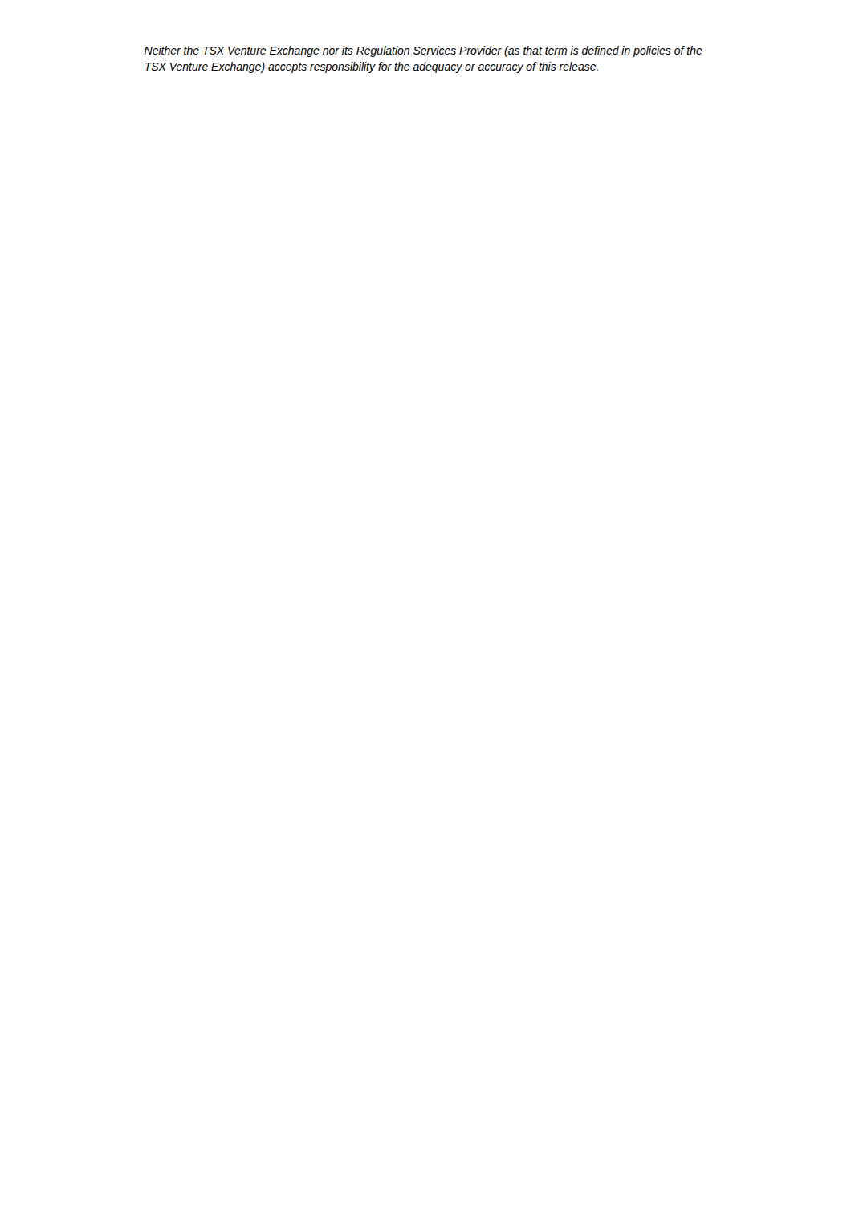Neither the TSX Venture Exchange nor its Regulation Services Provider (as that term is defined in policies of the TSX Venture Exchange) accepts responsibility for the adequacy or accuracy of this release.